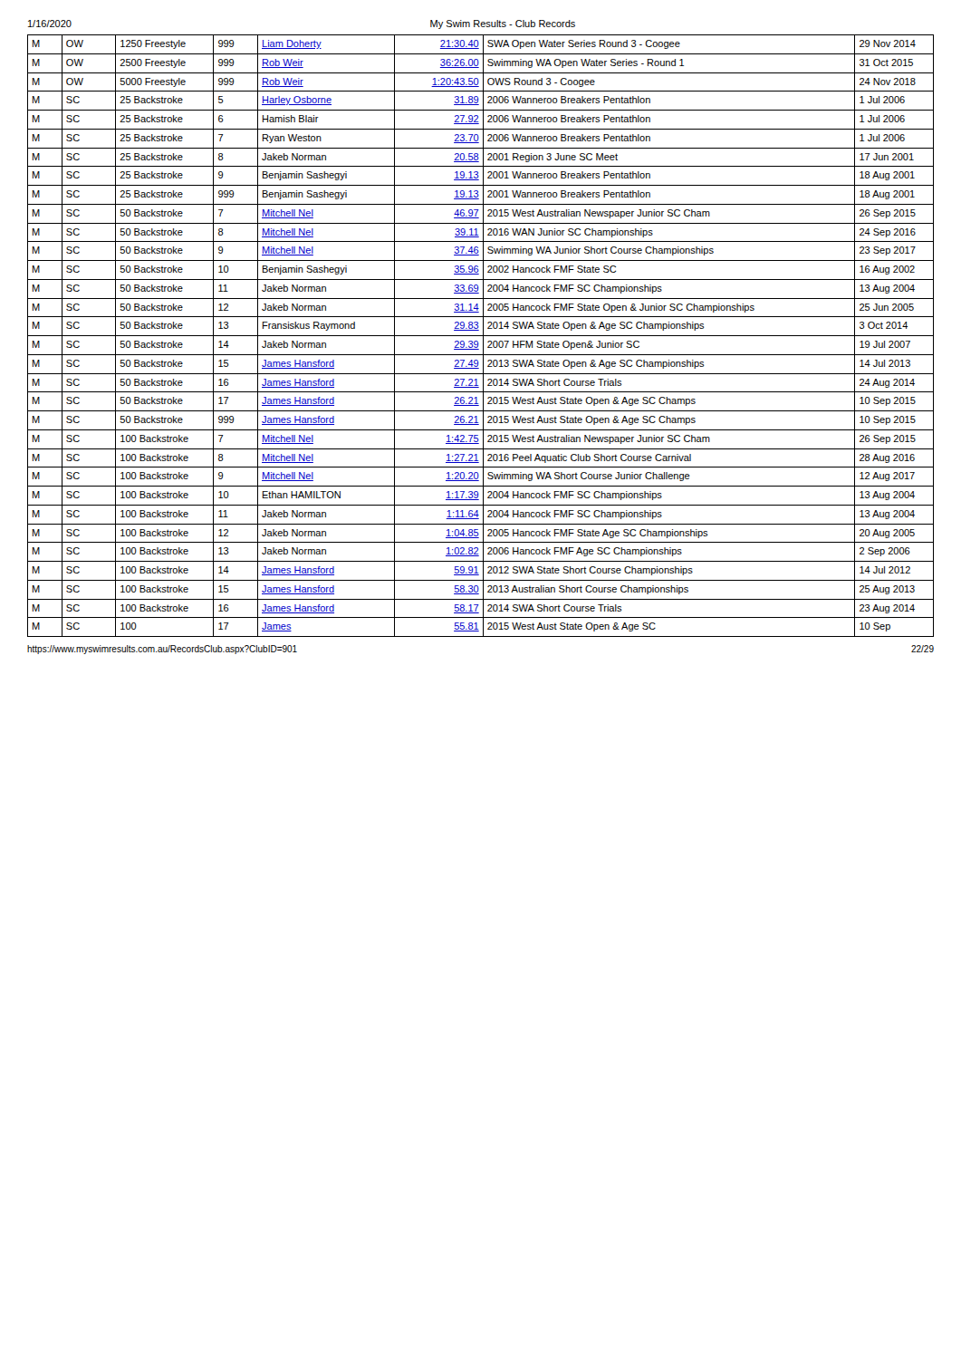1/16/2020 My Swim Results - Club Records
| M | OW | 1250 Freestyle | 999 | Liam Doherty | 21:30.40 | SWA Open Water Series Round 3 - Coogee | 29 Nov 2014 |
| M | OW | 2500 Freestyle | 999 | Rob Weir | 36:26.00 | Swimming WA Open Water Series - Round 1 | 31 Oct 2015 |
| M | OW | 5000 Freestyle | 999 | Rob Weir | 1:20:43.50 | OWS Round 3 - Coogee | 24 Nov 2018 |
| M | SC | 25 Backstroke | 5 | Harley Osborne | 31.89 | 2006 Wanneroo Breakers Pentathlon | 1 Jul 2006 |
| M | SC | 25 Backstroke | 6 | Hamish Blair | 27.92 | 2006 Wanneroo Breakers Pentathlon | 1 Jul 2006 |
| M | SC | 25 Backstroke | 7 | Ryan Weston | 23.70 | 2006 Wanneroo Breakers Pentathlon | 1 Jul 2006 |
| M | SC | 25 Backstroke | 8 | Jakeb Norman | 20.58 | 2001 Region 3 June SC Meet | 17 Jun 2001 |
| M | SC | 25 Backstroke | 9 | Benjamin Sashegyi | 19.13 | 2001 Wanneroo Breakers Pentathlon | 18 Aug 2001 |
| M | SC | 25 Backstroke | 999 | Benjamin Sashegyi | 19.13 | 2001 Wanneroo Breakers Pentathlon | 18 Aug 2001 |
| M | SC | 50 Backstroke | 7 | Mitchell Nel | 46.97 | 2015 West Australian Newspaper Junior SC Cham | 26 Sep 2015 |
| M | SC | 50 Backstroke | 8 | Mitchell Nel | 39.11 | 2016 WAN Junior SC Championships | 24 Sep 2016 |
| M | SC | 50 Backstroke | 9 | Mitchell Nel | 37.46 | Swimming WA Junior Short Course Championships | 23 Sep 2017 |
| M | SC | 50 Backstroke | 10 | Benjamin Sashegyi | 35.96 | 2002 Hancock FMF State SC | 16 Aug 2002 |
| M | SC | 50 Backstroke | 11 | Jakeb Norman | 33.69 | 2004 Hancock FMF SC Championships | 13 Aug 2004 |
| M | SC | 50 Backstroke | 12 | Jakeb Norman | 31.14 | 2005 Hancock FMF State Open & Junior SC Championships | 25 Jun 2005 |
| M | SC | 50 Backstroke | 13 | Fransiskus Raymond | 29.83 | 2014 SWA State Open & Age SC Championships | 3 Oct 2014 |
| M | SC | 50 Backstroke | 14 | Jakeb Norman | 29.39 | 2007 HFM State Open& Junior SC | 19 Jul 2007 |
| M | SC | 50 Backstroke | 15 | James Hansford | 27.49 | 2013 SWA State Open & Age SC Championships | 14 Jul 2013 |
| M | SC | 50 Backstroke | 16 | James Hansford | 27.21 | 2014 SWA Short Course Trials | 24 Aug 2014 |
| M | SC | 50 Backstroke | 17 | James Hansford | 26.21 | 2015 West Aust State Open & Age SC Champs | 10 Sep 2015 |
| M | SC | 50 Backstroke | 999 | James Hansford | 26.21 | 2015 West Aust State Open & Age SC Champs | 10 Sep 2015 |
| M | SC | 100 Backstroke | 7 | Mitchell Nel | 1:42.75 | 2015 West Australian Newspaper Junior SC Cham | 26 Sep 2015 |
| M | SC | 100 Backstroke | 8 | Mitchell Nel | 1:27.21 | 2016 Peel Aquatic Club Short Course Carnival | 28 Aug 2016 |
| M | SC | 100 Backstroke | 9 | Mitchell Nel | 1:20.20 | Swimming WA Short Course Junior Challenge | 12 Aug 2017 |
| M | SC | 100 Backstroke | 10 | Ethan HAMILTON | 1:17.39 | 2004 Hancock FMF SC Championships | 13 Aug 2004 |
| M | SC | 100 Backstroke | 11 | Jakeb Norman | 1:11.64 | 2004 Hancock FMF SC Championships | 13 Aug 2004 |
| M | SC | 100 Backstroke | 12 | Jakeb Norman | 1:04.85 | 2005 Hancock FMF State Age SC Championships | 20 Aug 2005 |
| M | SC | 100 Backstroke | 13 | Jakeb Norman | 1:02.82 | 2006 Hancock FMF Age SC Championships | 2 Sep 2006 |
| M | SC | 100 Backstroke | 14 | James Hansford | 59.91 | 2012 SWA State Short Course Championships | 14 Jul 2012 |
| M | SC | 100 Backstroke | 15 | James Hansford | 58.30 | 2013 Australian Short Course Championships | 25 Aug 2013 |
| M | SC | 100 Backstroke | 16 | James Hansford | 58.17 | 2014 SWA Short Course Trials | 23 Aug 2014 |
| M | SC | 100 | 17 | James | 55.81 | 2015 West Aust State Open & Age SC | 10 Sep |
https://www.myswimresults.com.au/RecordsClub.aspx?ClubID=901 22/29